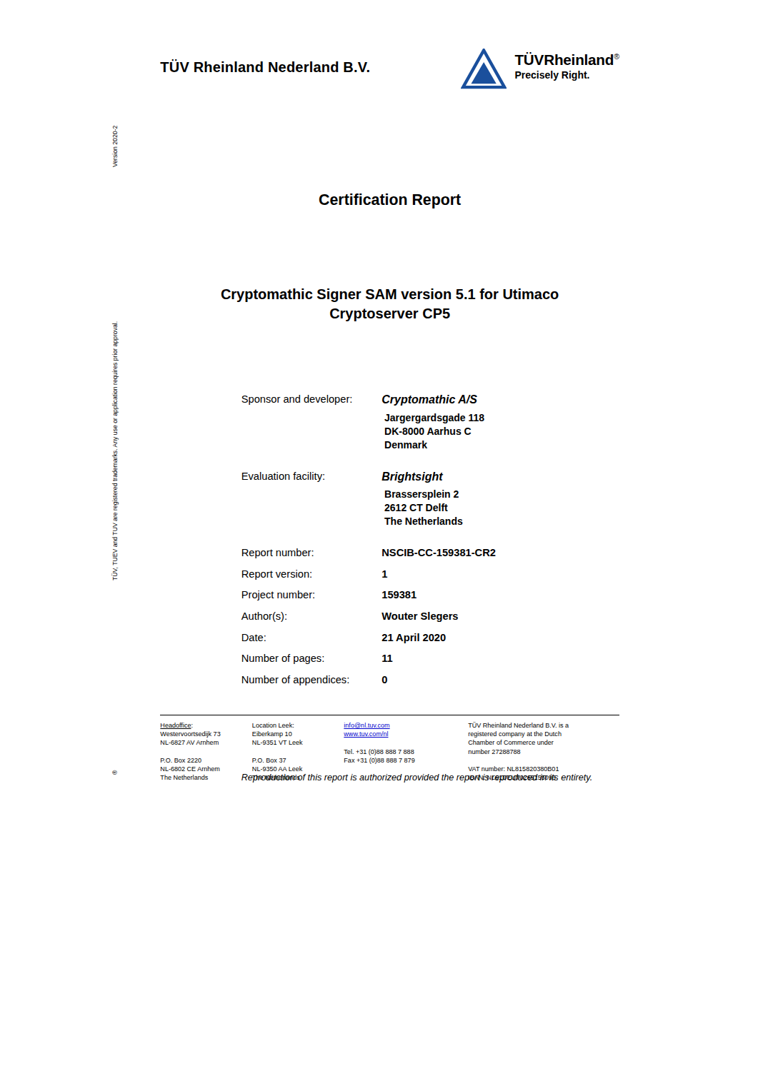Version 2020-2
TÜV, TUEV and TUV are registered trademarks. Any use or application requires prior approval.
®
TÜV Rheinland Nederland B.V.
TÜVRheinland®
Precisely Right.
Certification Report
Cryptomathic Signer SAM version 5.1 for Utimaco
Cryptoserver CP5
| Sponsor and developer: | Cryptomathic A/S |
| | Jargergardsgade 118 DK-8000 Aarhus C Denmark |
| Evaluation facility: | Brightsight |
| | Brassersplein 2 2612 CT Delft The Netherlands |
| Report number: | NSCIB-CC-159381-CR2 |
| Report version: | 1 |
| Project number: | 159381 |
| Author(s): | Wouter Slegers |
| Date: | 21 April 2020 |
| Number of pages: | 11 |
| Number of appendices: | 0 |
Reproduction of this report is authorized provided the report is reproduced in its entirety.
Headoffice:
Westervoortsedijk 73
NL-6827 AV Arnhem
P.O. Box 2220
NL-6802 CE Arnhem
The Netherlands
Location Leek:
Eiberkamp 10
NL-9351 VT Leek
P.O. Box 37
NL-9350 AA Leek
The Netherlands
info@nl.tuv.com
www.tuv.com/nl
Tel. +31 (0)88 888 7 888
Fax +31 (0)88 888 7 879
TÜV Rheinland Nederland B.V. is a
registered company at the Dutch
Chamber of Commerce under
number 27288788
VAT number: NL815820380B01
IBAN: NL61DEUT0265155096